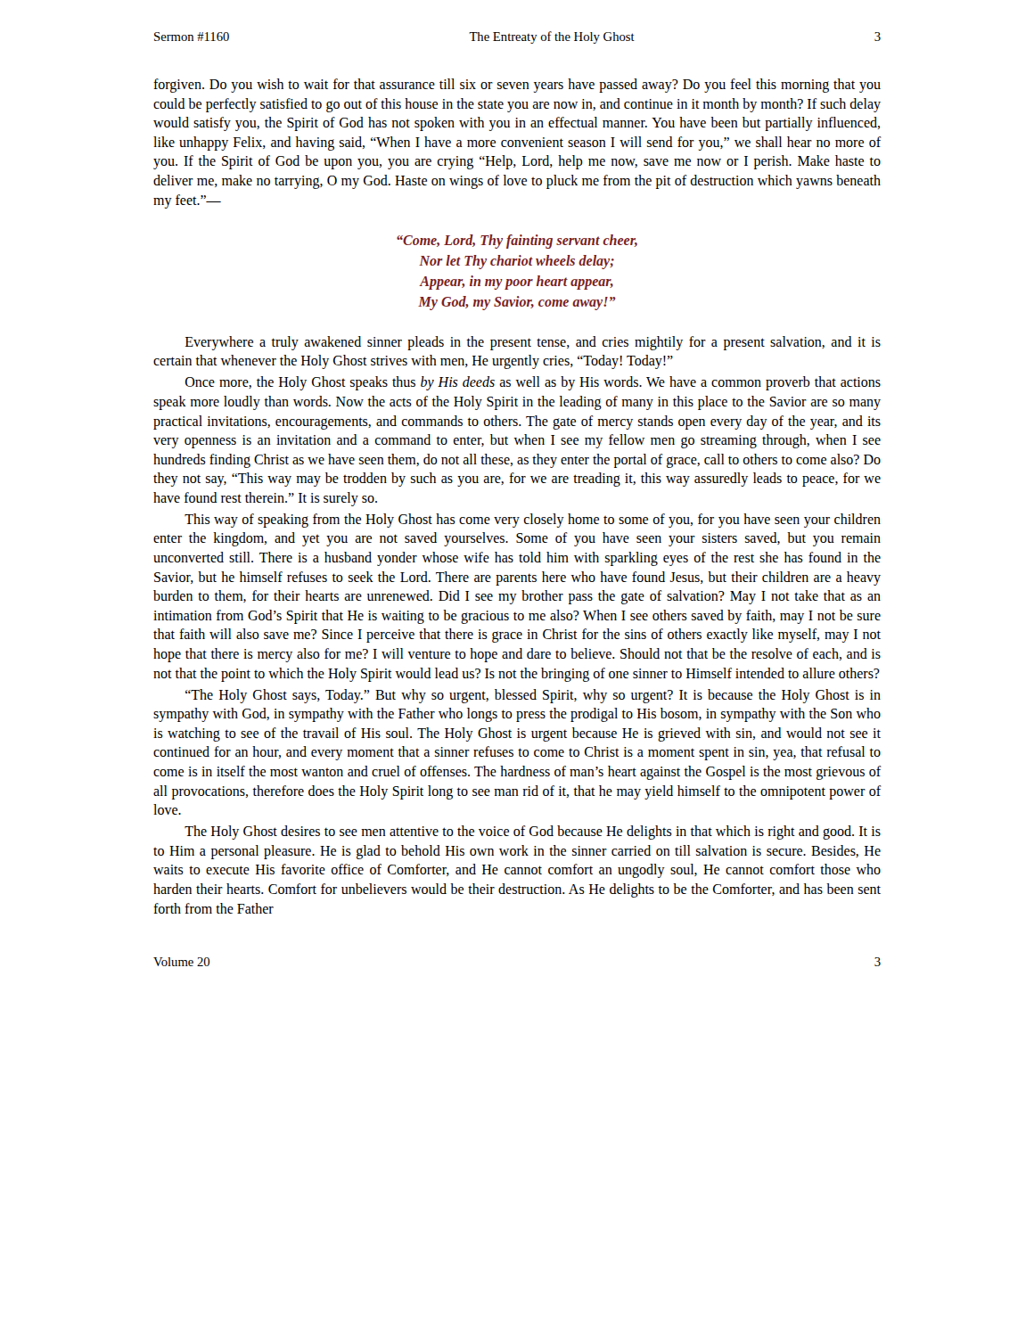Sermon #1160 The Entreaty of the Holy Ghost 3
forgiven. Do you wish to wait for that assurance till six or seven years have passed away? Do you feel this morning that you could be perfectly satisfied to go out of this house in the state you are now in, and continue in it month by month? If such delay would satisfy you, the Spirit of God has not spoken with you in an effectual manner. You have been but partially influenced, like unhappy Felix, and having said, “When I have a more convenient season I will send for you,” we shall hear no more of you. If the Spirit of God be upon you, you are crying “Help, Lord, help me now, save me now or I perish. Make haste to deliver me, make no tarrying, O my God. Haste on wings of love to pluck me from the pit of destruction which yawns beneath my feet.”—
“Come, Lord, Thy fainting servant cheer,
Nor let Thy chariot wheels delay;
Appear, in my poor heart appear,
My God, my Savior, come away!”
Everywhere a truly awakened sinner pleads in the present tense, and cries mightily for a present salvation, and it is certain that whenever the Holy Ghost strives with men, He urgently cries, “Today! Today!”
Once more, the Holy Ghost speaks thus by His deeds as well as by His words. We have a common proverb that actions speak more loudly than words. Now the acts of the Holy Spirit in the leading of many in this place to the Savior are so many practical invitations, encouragements, and commands to others. The gate of mercy stands open every day of the year, and its very openness is an invitation and a command to enter, but when I see my fellow men go streaming through, when I see hundreds finding Christ as we have seen them, do not all these, as they enter the portal of grace, call to others to come also? Do they not say, “This way may be trodden by such as you are, for we are treading it, this way assuredly leads to peace, for we have found rest therein.” It is surely so.
This way of speaking from the Holy Ghost has come very closely home to some of you, for you have seen your children enter the kingdom, and yet you are not saved yourselves. Some of you have seen your sisters saved, but you remain unconverted still. There is a husband yonder whose wife has told him with sparkling eyes of the rest she has found in the Savior, but he himself refuses to seek the Lord. There are parents here who have found Jesus, but their children are a heavy burden to them, for their hearts are unrenewed. Did I see my brother pass the gate of salvation? May I not take that as an intimation from God’s Spirit that He is waiting to be gracious to me also? When I see others saved by faith, may I not be sure that faith will also save me? Since I perceive that there is grace in Christ for the sins of others exactly like myself, may I not hope that there is mercy also for me? I will venture to hope and dare to believe. Should not that be the resolve of each, and is not that the point to which the Holy Spirit would lead us? Is not the bringing of one sinner to Himself intended to allure others?
“The Holy Ghost says, Today.” But why so urgent, blessed Spirit, why so urgent? It is because the Holy Ghost is in sympathy with God, in sympathy with the Father who longs to press the prodigal to His bosom, in sympathy with the Son who is watching to see of the travail of His soul. The Holy Ghost is urgent because He is grieved with sin, and would not see it continued for an hour, and every moment that a sinner refuses to come to Christ is a moment spent in sin, yea, that refusal to come is in itself the most wanton and cruel of offenses. The hardness of man’s heart against the Gospel is the most grievous of all provocations, therefore does the Holy Spirit long to see man rid of it, that he may yield himself to the omnipotent power of love.
The Holy Ghost desires to see men attentive to the voice of God because He delights in that which is right and good. It is to Him a personal pleasure. He is glad to behold His own work in the sinner carried on till salvation is secure. Besides, He waits to execute His favorite office of Comforter, and He cannot comfort an ungodly soul, He cannot comfort those who harden their hearts. Comfort for unbelievers would be their destruction. As He delights to be the Comforter, and has been sent forth from the Father
Volume 20 3